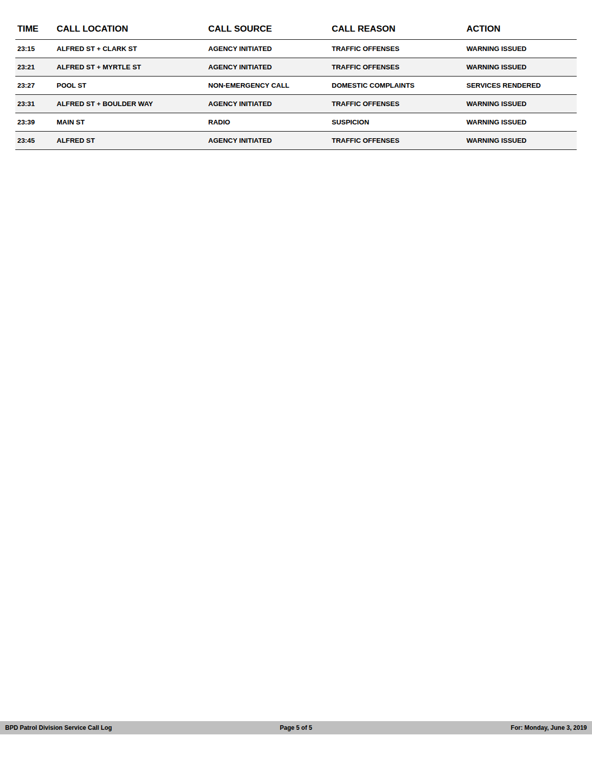| TIME | CALL LOCATION | CALL SOURCE | CALL REASON | ACTION |
| --- | --- | --- | --- | --- |
| 23:15 | ALFRED ST + CLARK ST | AGENCY INITIATED | TRAFFIC OFFENSES | WARNING ISSUED |
| 23:21 | ALFRED ST + MYRTLE ST | AGENCY INITIATED | TRAFFIC OFFENSES | WARNING ISSUED |
| 23:27 | POOL ST | NON-EMERGENCY CALL | DOMESTIC COMPLAINTS | SERVICES RENDERED |
| 23:31 | ALFRED ST + BOULDER WAY | AGENCY INITIATED | TRAFFIC OFFENSES | WARNING ISSUED |
| 23:39 | MAIN ST | RADIO | SUSPICION | WARNING ISSUED |
| 23:45 | ALFRED ST | AGENCY INITIATED | TRAFFIC OFFENSES | WARNING ISSUED |
| BPD Patrol Division Service Call Log | Page 5 of 5 | For: Monday, June 3, 2019 |